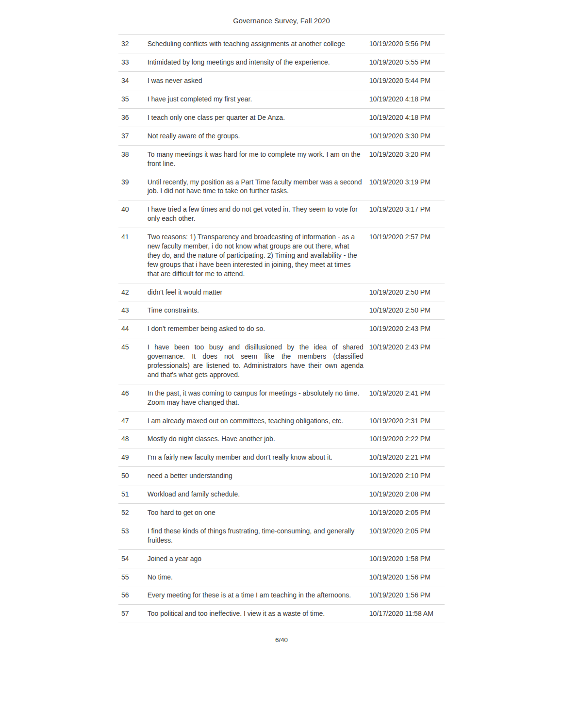Governance Survey, Fall 2020
| 32 | Scheduling conflicts with teaching assignments at another college | 10/19/2020 5:56 PM |
| 33 | Intimidated by long meetings and intensity of the experience. | 10/19/2020 5:55 PM |
| 34 | I was never asked | 10/19/2020 5:44 PM |
| 35 | I have just completed my first year. | 10/19/2020 4:18 PM |
| 36 | I teach only one class per quarter at De Anza. | 10/19/2020 4:18 PM |
| 37 | Not really aware of the groups. | 10/19/2020 3:30 PM |
| 38 | To many meetings it was hard for me to complete my work. I am on the front line. | 10/19/2020 3:20 PM |
| 39 | Until recently, my position as a Part Time faculty member was a second job. I did not have time to take on further tasks. | 10/19/2020 3:19 PM |
| 40 | I have tried a few times and do not get voted in. They seem to vote for only each other. | 10/19/2020 3:17 PM |
| 41 | Two reasons: 1) Transparency and broadcasting of information - as a new faculty member, i do not know what groups are out there, what they do, and the nature of participating. 2) Timing and availability - the few groups that i have been interested in joining, they meet at times that are difficult for me to attend. | 10/19/2020 2:57 PM |
| 42 | didn't feel it would matter | 10/19/2020 2:50 PM |
| 43 | Time constraints. | 10/19/2020 2:50 PM |
| 44 | I don't remember being asked to do so. | 10/19/2020 2:43 PM |
| 45 | I have been too busy and disillusioned by the idea of shared governance. It does not seem like the members (classified professionals) are listened to. Administrators have their own agenda and that's what gets approved. | 10/19/2020 2:43 PM |
| 46 | In the past, it was coming to campus for meetings - absolutely no time. Zoom may have changed that. | 10/19/2020 2:41 PM |
| 47 | I am already maxed out on committees, teaching obligations, etc. | 10/19/2020 2:31 PM |
| 48 | Mostly do night classes. Have another job. | 10/19/2020 2:22 PM |
| 49 | I'm a fairly new faculty member and don't really know about it. | 10/19/2020 2:21 PM |
| 50 | need a better understanding | 10/19/2020 2:10 PM |
| 51 | Workload and family schedule. | 10/19/2020 2:08 PM |
| 52 | Too hard to get on one | 10/19/2020 2:05 PM |
| 53 | I find these kinds of things frustrating, time-consuming, and generally fruitless. | 10/19/2020 2:05 PM |
| 54 | Joined a year ago | 10/19/2020 1:58 PM |
| 55 | No time. | 10/19/2020 1:56 PM |
| 56 | Every meeting for these is at a time I am teaching in the afternoons. | 10/19/2020 1:56 PM |
| 57 | Too political and too ineffective. I view it as a waste of time. | 10/17/2020 11:58 AM |
6/40